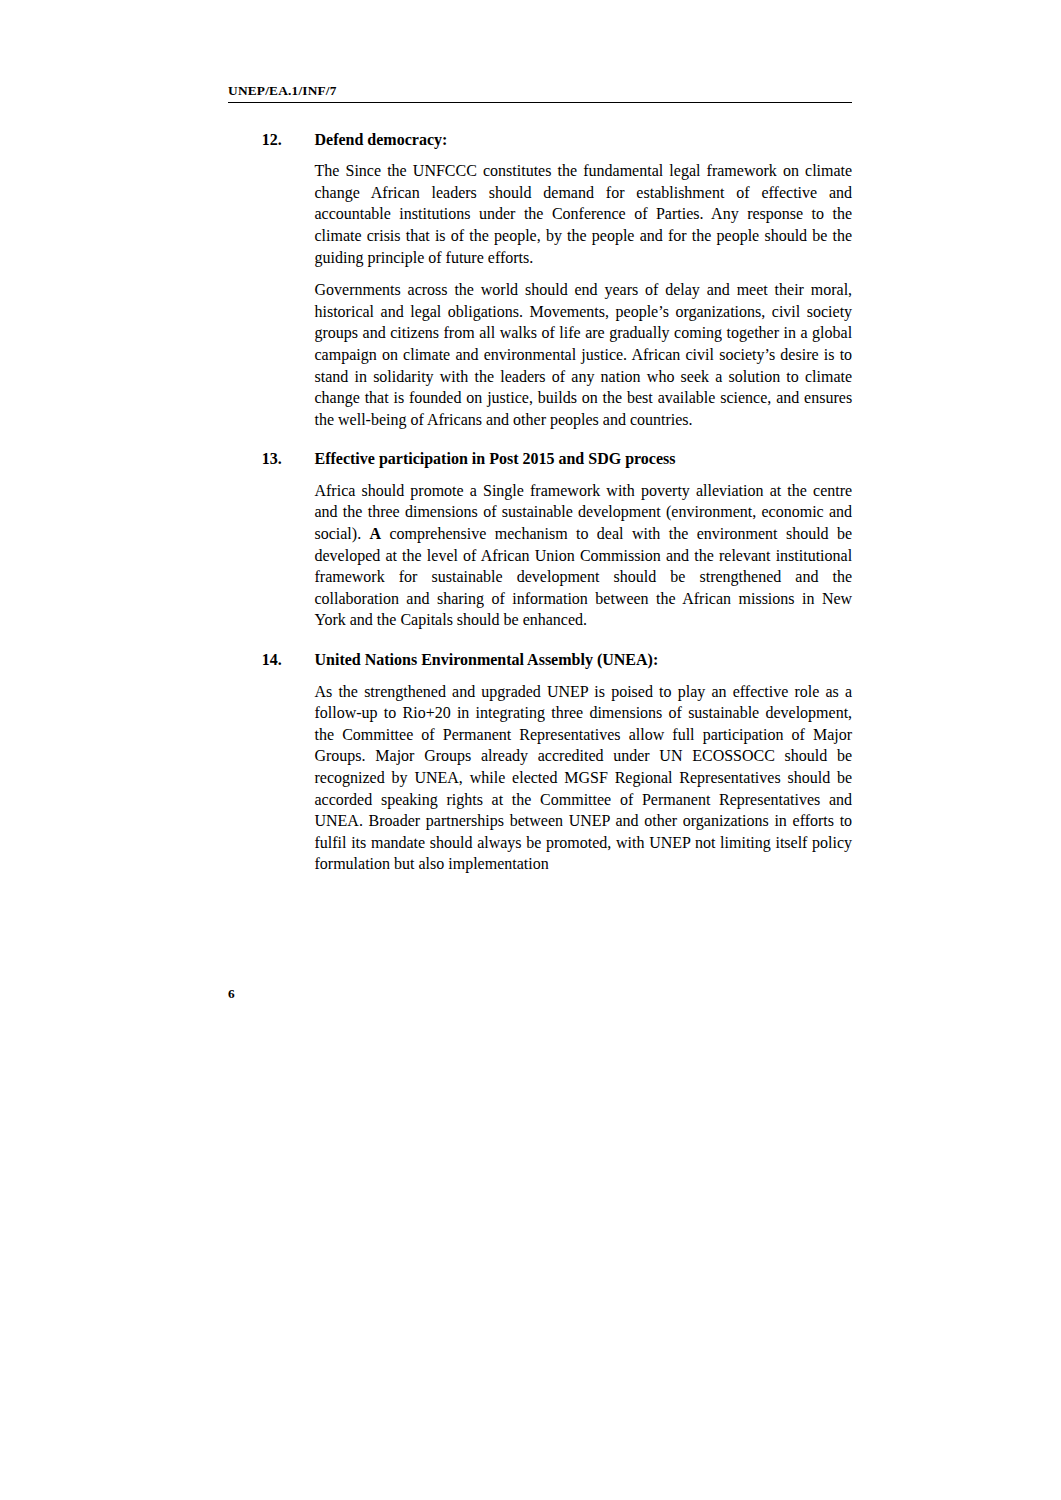UNEP/EA.1/INF/7
12. Defend democracy:
The Since the UNFCCC constitutes the fundamental legal framework on climate change African leaders should demand for establishment of effective and accountable institutions under the Conference of Parties. Any response to the climate crisis that is of the people, by the people and for the people should be the guiding principle of future efforts.
Governments across the world should end years of delay and meet their moral, historical and legal obligations. Movements, people’s organizations, civil society groups and citizens from all walks of life are gradually coming together in a global campaign on climate and environmental justice. African civil society’s desire is to stand in solidarity with the leaders of any nation who seek a solution to climate change that is founded on justice, builds on the best available science, and ensures the well-being of Africans and other peoples and countries.
13. Effective participation in Post 2015 and SDG process
Africa should promote a Single framework with poverty alleviation at the centre and the three dimensions of sustainable development (environment, economic and social). A comprehensive mechanism to deal with the environment should be developed at the level of African Union Commission and the relevant institutional framework for sustainable development should be strengthened and the collaboration and sharing of information between the African missions in New York and the Capitals should be enhanced.
14. United Nations Environmental Assembly (UNEA):
As the strengthened and upgraded UNEP is poised to play an effective role as a follow-up to Rio+20 in integrating three dimensions of sustainable development, the Committee of Permanent Representatives allow full participation of Major Groups. Major Groups already accredited under UN ECOSSOCC should be recognized by UNEA, while elected MGSF Regional Representatives should be accorded speaking rights at the Committee of Permanent Representatives and UNEA. Broader partnerships between UNEP and other organizations in efforts to fulfil its mandate should always be promoted, with UNEP not limiting itself policy formulation but also implementation
6